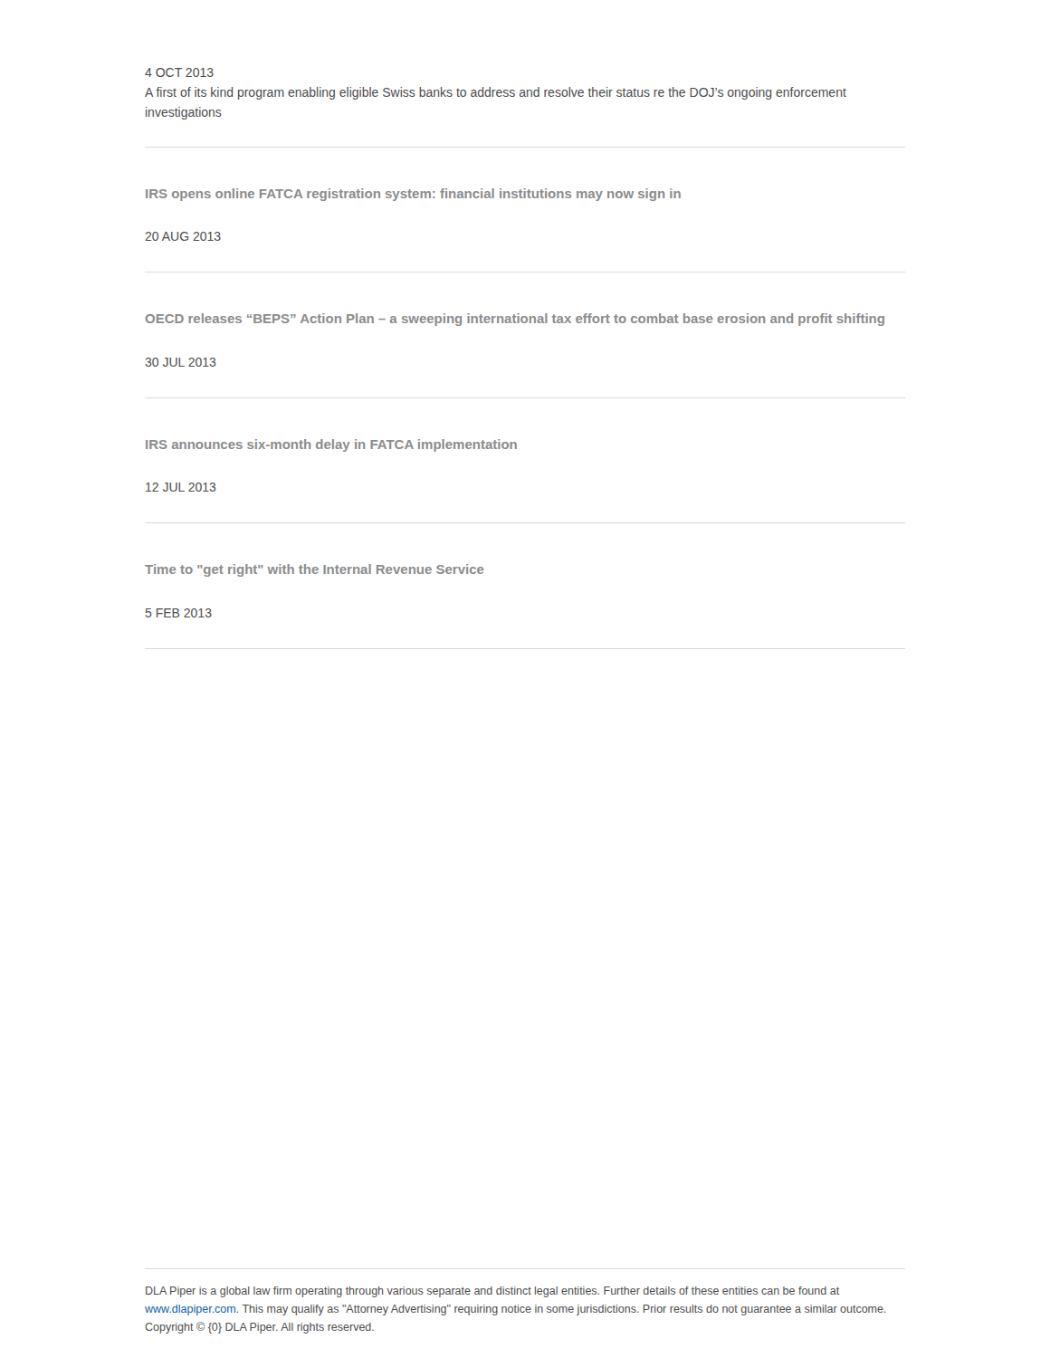4 OCT 2013
A first of its kind program enabling eligible Swiss banks to address and resolve their status re the DOJ’s ongoing enforcement investigations
IRS opens online FATCA registration system: financial institutions may now sign in
20 AUG 2013
OECD releases “BEPS” Action Plan – a sweeping international tax effort to combat base erosion and profit shifting
30 JUL 2013
IRS announces six-month delay in FATCA implementation
12 JUL 2013
Time to "get right" with the Internal Revenue Service
5 FEB 2013
DLA Piper is a global law firm operating through various separate and distinct legal entities. Further details of these entities can be found at www.dlapiper.com. This may qualify as "Attorney Advertising" requiring notice in some jurisdictions. Prior results do not guarantee a similar outcome. Copyright © {0} DLA Piper. All rights reserved.